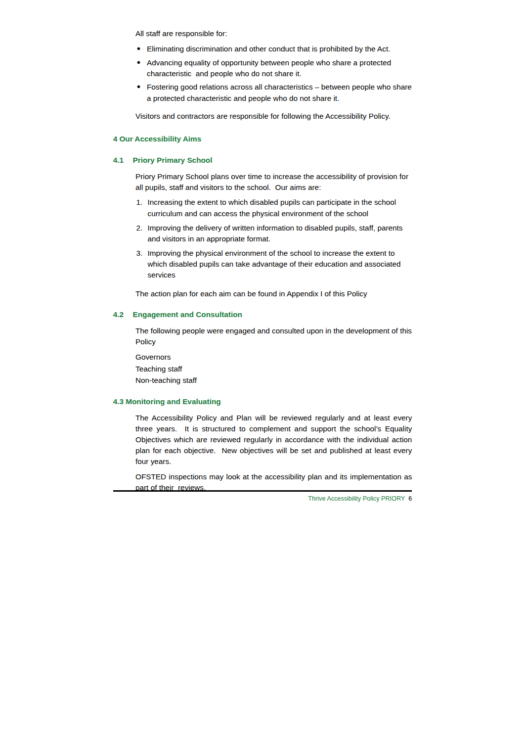All staff are responsible for:
Eliminating discrimination and other conduct that is prohibited by the Act.
Advancing equality of opportunity between people who share a protected characteristic and people who do not share it.
Fostering good relations across all characteristics – between people who share a protected characteristic and people who do not share it.
Visitors and contractors are responsible for following the Accessibility Policy.
4 Our Accessibility Aims
4.1 Priory Primary School
Priory Primary School plans over time to increase the accessibility of provision for all pupils, staff and visitors to the school. Our aims are:
Increasing the extent to which disabled pupils can participate in the school curriculum and can access the physical environment of the school
Improving the delivery of written information to disabled pupils, staff, parents and visitors in an appropriate format.
Improving the physical environment of the school to increase the extent to which disabled pupils can take advantage of their education and associated services
The action plan for each aim can be found in Appendix I of this Policy
4.2 Engagement and Consultation
The following people were engaged and consulted upon in the development of this Policy
Governors
Teaching staff
Non-teaching staff
4.3 Monitoring and Evaluating
The Accessibility Policy and Plan will be reviewed regularly and at least every three years. It is structured to complement and support the school’s Equality Objectives which are reviewed regularly in accordance with the individual action plan for each objective. New objectives will be set and published at least every four years.
OFSTED inspections may look at the accessibility plan and its implementation as part of their reviews.
Thrive Accessibility Policy PRIORY 6